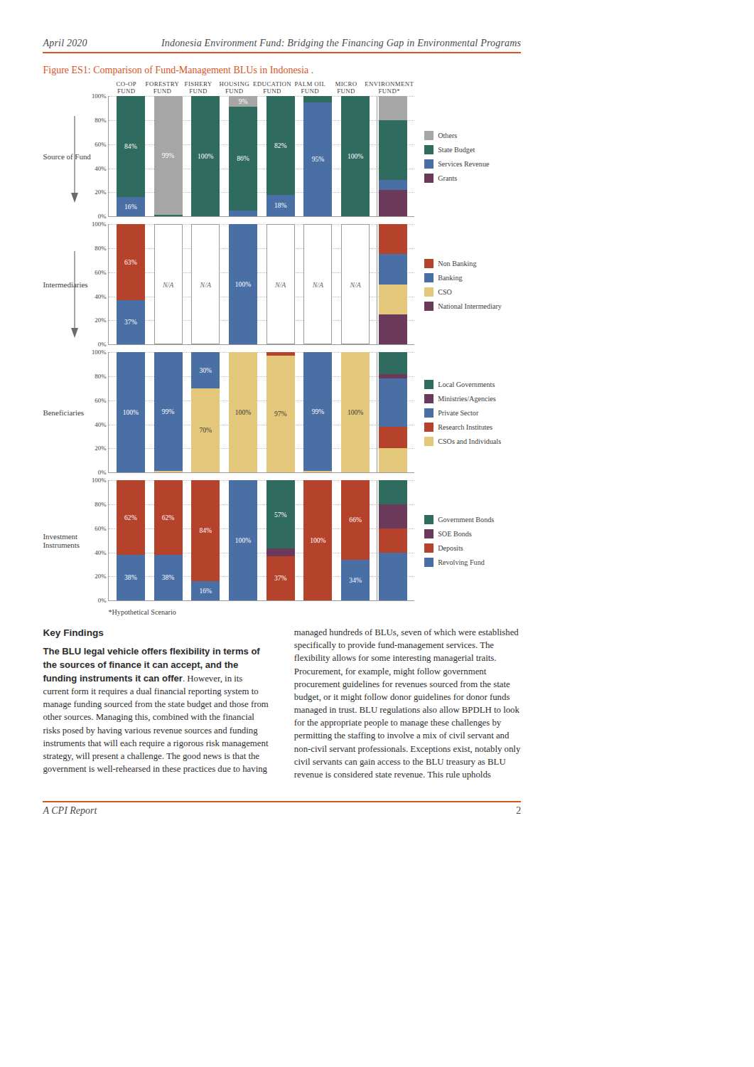April 2020
Indonesia Environment Fund: Bridging the Financing Gap in Environmental Programs
Figure ES1: Comparison of Fund-Management BLUs in Indonesia .
CO-OP
FUND
FORESTRY
FUND
FISHERY
FUND
HOUSING
FUND
EDUCATION
FUND
PALM OIL
FUND
MICRO
FUND
ENVIRONMENT
FUND*
Source of Fund
100%
80%
60%
40%
20%
0%
84%
16%
99%
100%
9%
86%
82%
18%
95%
100%
Others
State Budget
Services Revenue
Grants
Intermediaries
100%
80%
60%
40%
20%
0%
63%
37%
N/A
N/A
100%
N/A
N/A
N/A
Non Banking
Banking
CSO
National Intermediary
Beneficiaries
100%
80%
60%
40%
20%
0%
100%
99%
30%
70%
100%
97%
99%
100%
Local Governments
Ministries/Agencies
Private Sector
Research Institutes
CSOs and Individuals
Investment
Instruments
100%
80%
60%
40%
20%
0%
62%
38%
62%
38%
84%
16%
100%
57%
37%
100%
66%
34%
Government Bonds
SOE Bonds
Deposits
Revolving Fund
*Hypothetical Scenario
Key Findings
The BLU legal vehicle offers flexibility in terms of the sources of finance it can accept, and the funding instruments it can offer. However, in its current form it requires a dual financial reporting system to manage funding sourced from the state budget and those from other sources. Managing this, combined with the financial risks posed by having various revenue sources and funding instruments that will each require a rigorous risk management strategy, will present a challenge. The good news is that the government is well-rehearsed in these practices due to having
managed hundreds of BLUs, seven of which were established specifically to provide fund-management services. The flexibility allows for some interesting managerial traits. Procurement, for example, might follow government procurement guidelines for revenues sourced from the state budget, or it might follow donor guidelines for donor funds managed in trust. BLU regulations also allow BPDLH to look for the appropriate people to manage these challenges by permitting the staffing to involve a mix of civil servant and non-civil servant professionals. Exceptions exist, notably only civil servants can gain access to the BLU treasury as BLU revenue is considered state revenue. This rule upholds
A CPI Report
2